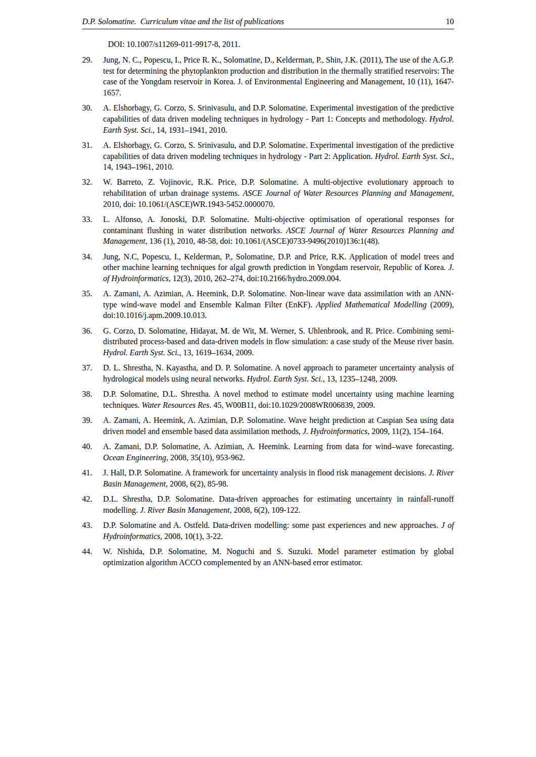D.P. Solomatine. Curriculum vitae and the list of publications 10
DOI: 10.1007/s11269-011-9917-8, 2011.
29. Jung, N. C., Popescu, I., Price R. K., Solomatine, D., Kelderman, P., Shin, J.K. (2011), The use of the A.G.P. test for determining the phytoplankton production and distribution in the thermally stratified reservoirs: The case of the Yongdam reservoir in Korea. J. of Environmental Engineering and Management, 10 (11), 1647-1657.
30. A. Elshorbagy, G. Corzo, S. Srinivasulu, and D.P. Solomatine. Experimental investigation of the predictive capabilities of data driven modeling techniques in hydrology - Part 1: Concepts and methodology. Hydrol. Earth Syst. Sci., 14, 1931–1941, 2010.
31. A. Elshorbagy, G. Corzo, S. Srinivasulu, and D.P. Solomatine. Experimental investigation of the predictive capabilities of data driven modeling techniques in hydrology - Part 2: Application. Hydrol. Earth Syst. Sci., 14, 1943–1961, 2010.
32. W. Barreto, Z. Vojinovic, R.K. Price, D.P. Solomatine. A multi-objective evolutionary approach to rehabilitation of urban drainage systems. ASCE Journal of Water Resources Planning and Management, 2010, doi: 10.1061/(ASCE)WR.1943-5452.0000070.
33. L. Alfonso, A. Jonoski, D.P. Solomatine. Multi-objective optimisation of operational responses for contaminant flushing in water distribution networks. ASCE Journal of Water Resources Planning and Management, 136 (1), 2010, 48-58, doi: 10.1061/(ASCE)0733-9496(2010)136:1(48).
34. Jung, N.C, Popescu, I., Kelderman, P., Solomatine, D.P. and Price, R.K. Application of model trees and other machine learning techniques for algal growth prediction in Yongdam reservoir, Republic of Korea. J. of Hydroinformatics, 12(3), 2010, 262–274, doi:10.2166/hydro.2009.004.
35. A. Zamani, A. Azimian, A. Heemink, D.P. Solomatine. Non-linear wave data assimilation with an ANN-type wind-wave model and Ensemble Kalman Filter (EnKF). Applied Mathematical Modelling (2009), doi:10.1016/j.apm.2009.10.013.
36. G. Corzo, D. Solomatine, Hidayat, M. de Wit, M. Werner, S. Uhlenbrook, and R. Price. Combining semi-distributed process-based and data-driven models in flow simulation: a case study of the Meuse river basin. Hydrol. Earth Syst. Sci., 13, 1619–1634, 2009.
37. D. L. Shrestha, N. Kayastha, and D. P. Solomatine. A novel approach to parameter uncertainty analysis of hydrological models using neural networks. Hydrol. Earth Syst. Sci., 13, 1235–1248, 2009.
38. D.P. Solomatine, D.L. Shrestha. A novel method to estimate model uncertainty using machine learning techniques. Water Resources Res. 45, W00B11, doi:10.1029/2008WR006839, 2009.
39. A. Zamani, A. Heemink, A. Azimian, D.P. Solomatine. Wave height prediction at Caspian Sea using data driven model and ensemble based data assimilation methods, J. Hydroinformatics, 2009, 11(2), 154–164.
40. A. Zamani, D.P. Solomatine, A. Azimian, A. Heemink. Learning from data for wind–wave forecasting. Ocean Engineering, 2008, 35(10), 953-962.
41. J. Hall, D.P. Solomatine. A framework for uncertainty analysis in flood risk management decisions. J. River Basin Management, 2008, 6(2), 85-98.
42. D.L. Shrestha, D.P. Solomatine. Data-driven approaches for estimating uncertainty in rainfall-runoff modelling. J. River Basin Management, 2008, 6(2), 109-122.
43. D.P. Solomatine and A. Ostfeld. Data-driven modelling: some past experiences and new approaches. J of Hydroinformatics, 2008, 10(1), 3-22.
44. W. Nishida, D.P. Solomatine, M. Noguchi and S. Suzuki. Model parameter estimation by global optimization algorithm ACCO complemented by an ANN-based error estimator.